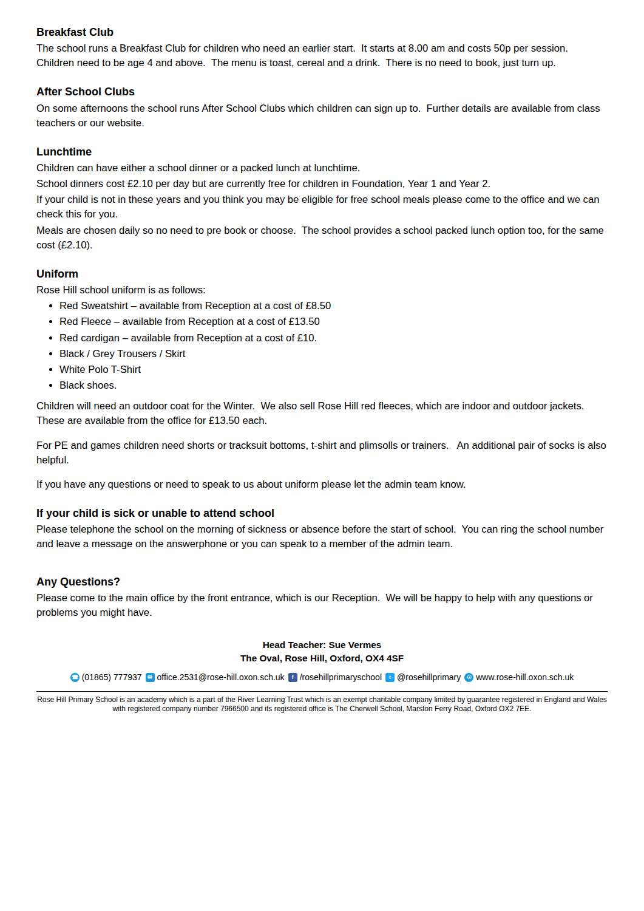Breakfast Club
The school runs a Breakfast Club for children who need an earlier start. It starts at 8.00 am and costs 50p per session. Children need to be age 4 and above. The menu is toast, cereal and a drink. There is no need to book, just turn up.
After School Clubs
On some afternoons the school runs After School Clubs which children can sign up to. Further details are available from class teachers or our website.
Lunchtime
Children can have either a school dinner or a packed lunch at lunchtime.
School dinners cost £2.10 per day but are currently free for children in Foundation, Year 1 and Year 2.
If your child is not in these years and you think you may be eligible for free school meals please come to the office and we can check this for you.
Meals are chosen daily so no need to pre book or choose. The school provides a school packed lunch option too, for the same cost (£2.10).
Uniform
Rose Hill school uniform is as follows:
Red Sweatshirt – available from Reception at a cost of £8.50
Red Fleece – available from Reception at a cost of £13.50
Red cardigan – available from Reception at a cost of £10.
Black / Grey Trousers / Skirt
White Polo T-Shirt
Black shoes.
Children will need an outdoor coat for the Winter. We also sell Rose Hill red fleeces, which are indoor and outdoor jackets. These are available from the office for £13.50 each.
For PE and games children need shorts or tracksuit bottoms, t-shirt and plimsolls or trainers. An additional pair of socks is also helpful.
If you have any questions or need to speak to us about uniform please let the admin team know.
If your child is sick or unable to attend school
Please telephone the school on the morning of sickness or absence before the start of school. You can ring the school number and leave a message on the answerphone or you can speak to a member of the admin team.
Any Questions?
Please come to the main office by the front entrance, which is our Reception. We will be happy to help with any questions or problems you might have.
Head Teacher: Sue Vermes
The Oval, Rose Hill, Oxford, OX4 4SF
☎(01865) 777937 ✉office.2531@rose-hill.oxon.sch.uk f/rosehillprimaryschool t@rosehillprimary ☉www.rose-hill.oxon.sch.uk
Rose Hill Primary School is an academy which is a part of the River Learning Trust which is an exempt charitable company limited by guarantee registered in England and Wales with registered company number 7966500 and its registered office is The Cherwell School, Marston Ferry Road, Oxford OX2 7EE.